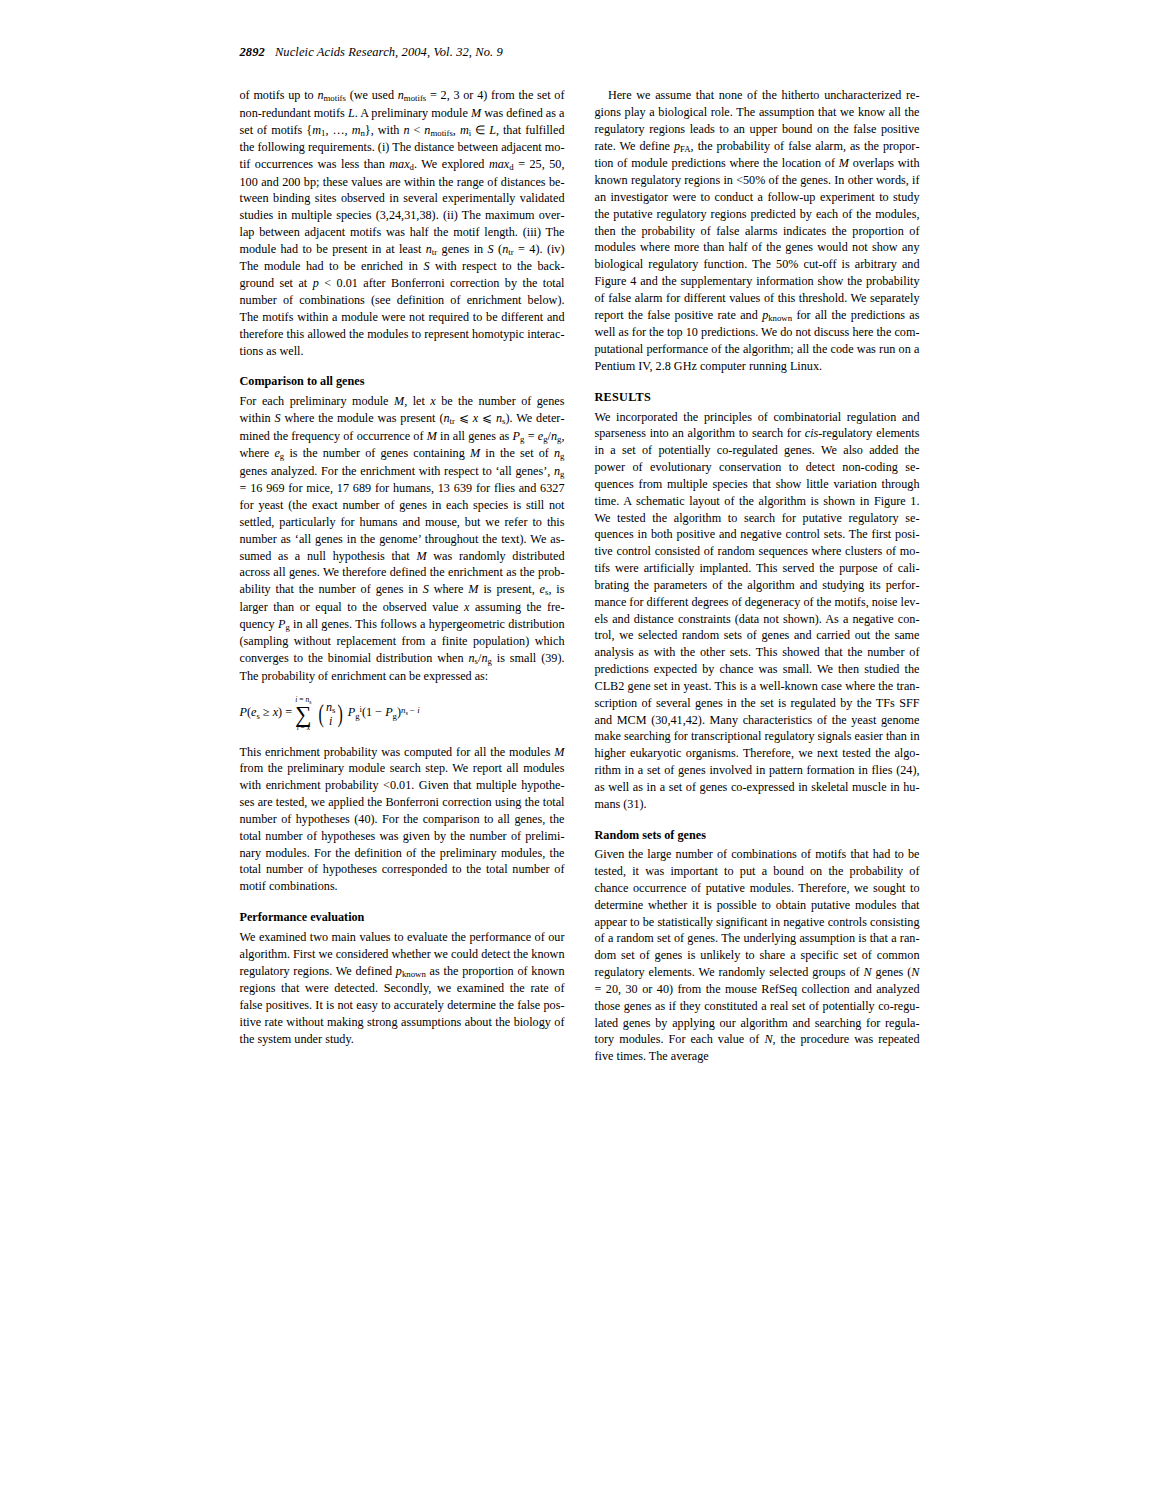2892 Nucleic Acids Research, 2004, Vol. 32, No. 9
of motifs up to nmotifs (we used nmotifs = 2, 3 or 4) from the set of non-redundant motifs L. A preliminary module M was defined as a set of motifs {m1, …, mn}, with n < nmotifs, mi ∈ L, that fulfilled the following requirements. (i) The distance between adjacent motif occurrences was less than maxd. We explored maxd = 25, 50, 100 and 200 bp; these values are within the range of distances between binding sites observed in several experimentally validated studies in multiple species (3,24,31,38). (ii) The maximum overlap between adjacent motifs was half the motif length. (iii) The module had to be present in at least ntr genes in S (ntr = 4). (iv) The module had to be enriched in S with respect to the background set at p < 0.01 after Bonferroni correction by the total number of combinations (see definition of enrichment below). The motifs within a module were not required to be different and therefore this allowed the modules to represent homotypic interactions as well.
Comparison to all genes
For each preliminary module M, let x be the number of genes within S where the module was present (ntr ⩽ x ⩽ ns). We determined the frequency of occurrence of M in all genes as Pg = eg/ng, where eg is the number of genes containing M in the set of ng genes analyzed. For the enrichment with respect to ‘all genes’, ng = 16 969 for mice, 17 689 for humans, 13 639 for flies and 6327 for yeast (the exact number of genes in each species is still not settled, particularly for humans and mouse, but we refer to this number as ‘all genes in the genome’ throughout the text). We assumed as a null hypothesis that M was randomly distributed across all genes. We therefore defined the enrichment as the probability that the number of genes in S where M is present, es, is larger than or equal to the observed value x assuming the frequency Pg in all genes. This follows a hypergeometric distribution (sampling without replacement from a finite population) which converges to the binomial distribution when ns/ng is small (39). The probability of enrichment can be expressed as:
P(es ≥ x) = i = ns ∑ i = x (ns
i) Pgi(1 − Pg)ns − i
This enrichment probability was computed for all the modules M from the preliminary module search step. We report all modules with enrichment probability <0.01. Given that multiple hypotheses are tested, we applied the Bonferroni correction using the total number of hypotheses (40). For the comparison to all genes, the total number of hypotheses was given by the number of preliminary modules. For the definition of the preliminary modules, the total number of hypotheses corresponded to the total number of motif combinations.
Performance evaluation
We examined two main values to evaluate the performance of our algorithm. First we considered whether we could detect the known regulatory regions. We defined pknown as the proportion of known regions that were detected. Secondly, we examined the rate of false positives. It is not easy to accurately determine the false positive rate without making strong assumptions about the biology of the system under study.
Here we assume that none of the hitherto uncharacterized regions play a biological role. The assumption that we know all the regulatory regions leads to an upper bound on the false positive rate. We define pFA, the probability of false alarm, as the proportion of module predictions where the location of M overlaps with known regulatory regions in <50% of the genes. In other words, if an investigator were to conduct a follow-up experiment to study the putative regulatory regions predicted by each of the modules, then the probability of false alarms indicates the proportion of modules where more than half of the genes would not show any biological regulatory function. The 50% cut-off is arbitrary and Figure 4 and the supplementary information show the probability of false alarm for different values of this threshold. We separately report the false positive rate and pknown for all the predictions as well as for the top 10 predictions. We do not discuss here the computational performance of the algorithm; all the code was run on a Pentium IV, 2.8 GHz computer running Linux.
RESULTS
We incorporated the principles of combinatorial regulation and sparseness into an algorithm to search for cis-regulatory elements in a set of potentially co-regulated genes. We also added the power of evolutionary conservation to detect non-coding sequences from multiple species that show little variation through time. A schematic layout of the algorithm is shown in Figure 1. We tested the algorithm to search for putative regulatory sequences in both positive and negative control sets. The first positive control consisted of random sequences where clusters of motifs were artificially implanted. This served the purpose of calibrating the parameters of the algorithm and studying its performance for different degrees of degeneracy of the motifs, noise levels and distance constraints (data not shown). As a negative control, we selected random sets of genes and carried out the same analysis as with the other sets. This showed that the number of predictions expected by chance was small. We then studied the CLB2 gene set in yeast. This is a well-known case where the transcription of several genes in the set is regulated by the TFs SFF and MCM (30,41,42). Many characteristics of the yeast genome make searching for transcriptional regulatory signals easier than in higher eukaryotic organisms. Therefore, we next tested the algorithm in a set of genes involved in pattern formation in flies (24), as well as in a set of genes co-expressed in skeletal muscle in humans (31).
Random sets of genes
Given the large number of combinations of motifs that had to be tested, it was important to put a bound on the probability of chance occurrence of putative modules. Therefore, we sought to determine whether it is possible to obtain putative modules that appear to be statistically significant in negative controls consisting of a random set of genes. The underlying assumption is that a random set of genes is unlikely to share a specific set of common regulatory elements. We randomly selected groups of N genes (N = 20, 30 or 40) from the mouse RefSeq collection and analyzed those genes as if they constituted a real set of potentially co-regulated genes by applying our algorithm and searching for regulatory modules. For each value of N, the procedure was repeated five times. The average